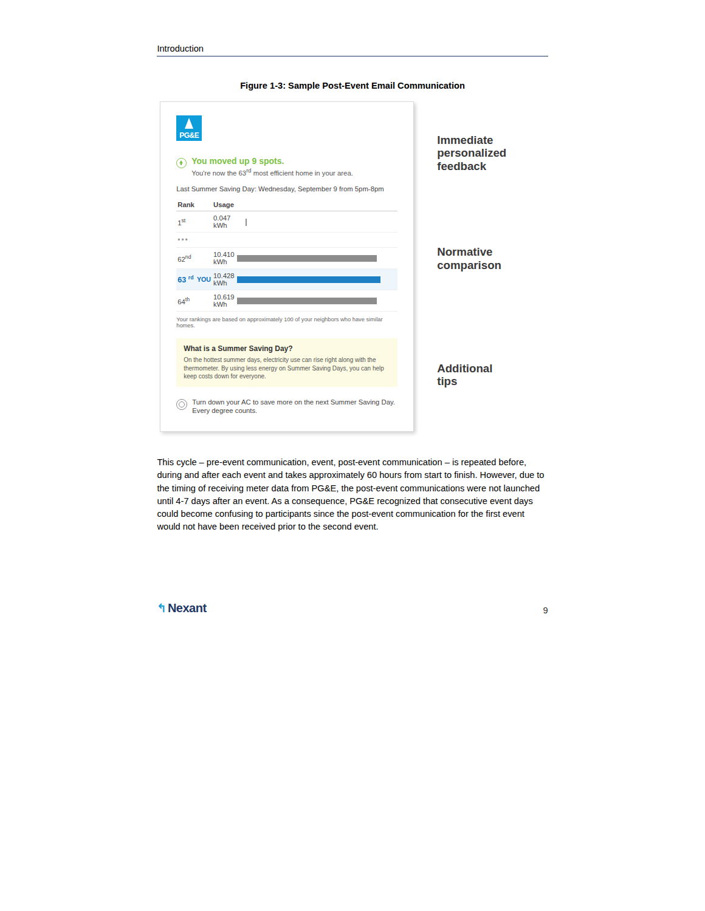Introduction
Figure 1-3: Sample Post-Event Email Communication
PG&E
You moved up 9 spots.
You're now the 63rd most efficient home in your area.
Last Summer Saving Day: Wednesday, September 9 from 5pm-8pm
| Rank | | Usage | |
| --- | --- | --- | --- |
| 1 st | | 0.047 kWh | |
| ••• | | | |
| 62 nd | | 10.410 kWh | |
| 63 rd | YOU | 10.428 kWh | |
| 64 th | | 10.619 kWh | |
Your rankings are based on approximately 100 of your neighbors who have similar homes.
What is a Summer Saving Day?
On the hottest summer days, electricity use can rise right along with the thermometer. By using less energy on Summer Saving Days, you can help keep costs down for everyone.
Turn down your AC to save more on the next Summer Saving Day. Every degree counts.
Immediate
personalized
feedback
Normative
comparison
Additional
tips
This cycle – pre-event communication, event, post-event communication – is repeated before, during and after each event and takes approximately 60 hours from start to finish. However, due to the timing of receiving meter data from PG&E, the post-event communications were not launched until 4-7 days after an event. As a consequence, PG&E recognized that consecutive event days could become confusing to participants since the post-event communication for the first event would not have been received prior to the second event.
↰Nexant
9